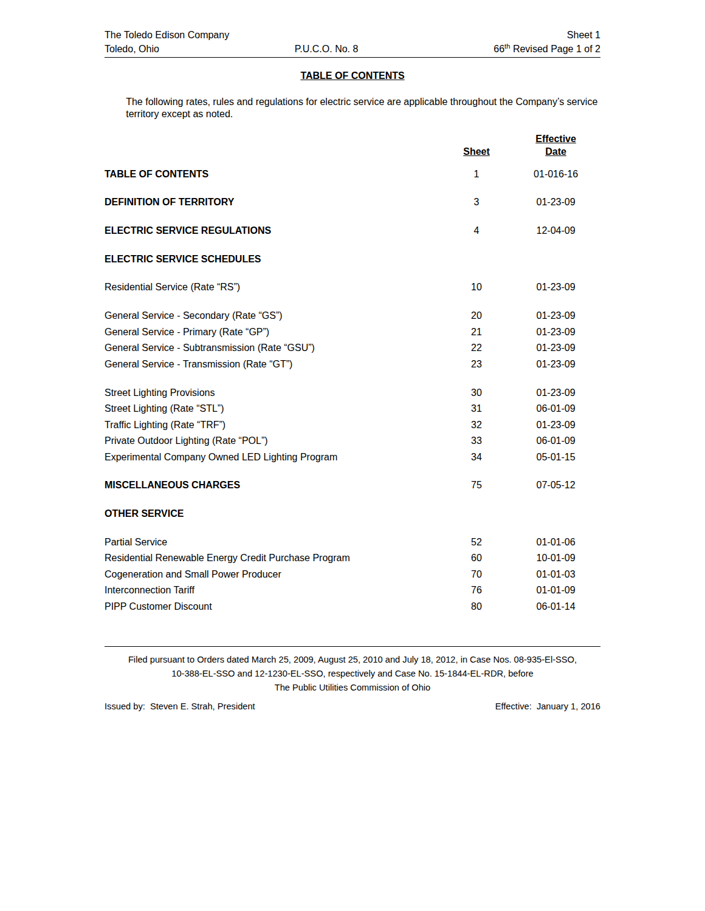The Toledo Edison Company Sheet 1
Toledo, Ohio P.U.C.O. No. 8 66th Revised Page 1 of 2
TABLE OF CONTENTS
The following rates, rules and regulations for electric service are applicable throughout the Company’s service territory except as noted.
| | Sheet | Effective Date |
| --- | --- | --- |
| TABLE OF CONTENTS | 1 | 01-016-16 |
| DEFINITION OF TERRITORY | 3 | 01-23-09 |
| ELECTRIC SERVICE REGULATIONS | 4 | 12-04-09 |
| ELECTRIC SERVICE SCHEDULES | | |
| Residential Service (Rate “RS”) | 10 | 01-23-09 |
| General Service - Secondary (Rate “GS”) | 20 | 01-23-09 |
| General Service - Primary (Rate “GP”) | 21 | 01-23-09 |
| General Service - Subtransmission (Rate “GSU”) | 22 | 01-23-09 |
| General Service - Transmission (Rate “GT”) | 23 | 01-23-09 |
| Street Lighting Provisions | 30 | 01-23-09 |
| Street Lighting (Rate “STL”) | 31 | 06-01-09 |
| Traffic Lighting (Rate “TRF”) | 32 | 01-23-09 |
| Private Outdoor Lighting (Rate “POL”) | 33 | 06-01-09 |
| Experimental Company Owned LED Lighting Program | 34 | 05-01-15 |
| MISCELLANEOUS CHARGES | 75 | 07-05-12 |
| OTHER SERVICE | | |
| Partial Service | 52 | 01-01-06 |
| Residential Renewable Energy Credit Purchase Program | 60 | 10-01-09 |
| Cogeneration and Small Power Producer | 70 | 01-01-03 |
| Interconnection Tariff | 76 | 01-01-09 |
| PIPP Customer Discount | 80 | 06-01-14 |
Filed pursuant to Orders dated March 25, 2009, August 25, 2010 and July 18, 2012, in Case Nos. 08-935-El-SSO,
10-388-EL-SSO and 12-1230-EL-SSO, respectively and Case No. 15-1844-EL-RDR, before
The Public Utilities Commission of Ohio
Issued by: Steven E. Strah, President Effective: January 1, 2016